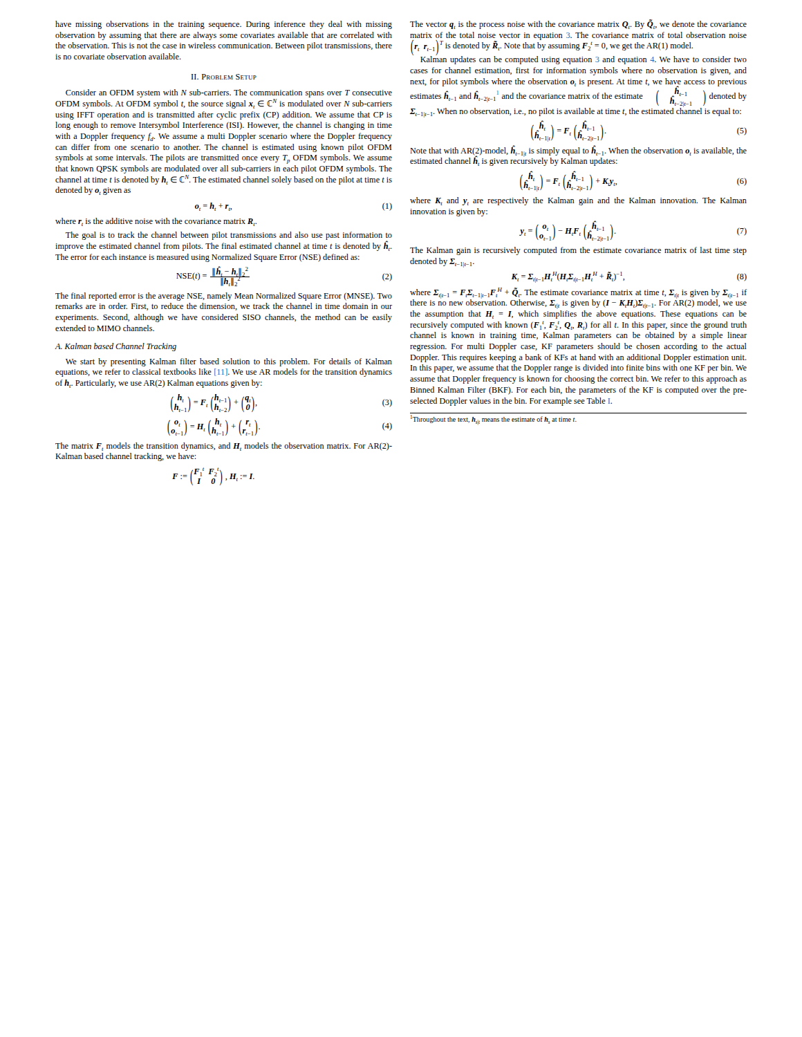have missing observations in the training sequence. During inference they deal with missing observation by assuming that there are always some covariates available that are correlated with the observation. This is not the case in wireless communication. Between pilot transmissions, there is no covariate observation available.
II. Problem Setup
Consider an OFDM system with N sub-carriers. The communication spans over T consecutive OFDM symbols. At OFDM symbol t, the source signal xt ∈ ℂN is modulated over N sub-carriers using IFFT operation and is transmitted after cyclic prefix (CP) addition. We assume that CP is long enough to remove Intersymbol Interference (ISI). However, the channel is changing in time with a Doppler frequency fd. We assume a multi Doppler scenario where the Doppler frequency can differ from one scenario to another. The channel is estimated using known pilot OFDM symbols at some intervals. The pilots are transmitted once every Tp OFDM symbols. We assume that known QPSK symbols are modulated over all sub-carriers in each pilot OFDM symbols. The channel at time t is denoted by ht ∈ ℂN. The estimated channel solely based on the pilot at time t is denoted by ot given as
ot = ht + rt,
(1)
where rt is the additive noise with the covariance matrix Rt.
The goal is to track the channel between pilot transmissions and also use past information to improve the estimated channel from pilots. The final estimated channel at time t is denoted by ĥt. The error for each instance is measured using Normalized Square Error (NSE) defined as:
NSE(t) = ∥ĥt − ht∥22∥ht∥22
(2)
The final reported error is the average NSE, namely Mean Normalized Square Error (MNSE). Two remarks are in order. First, to reduce the dimension, we track the channel in time domain in our experiments. Second, although we have considered SISO channels, the method can be easily extended to MIMO channels.
A. Kalman based Channel Tracking
We start by presenting Kalman filter based solution to this problem. For details of Kalman equations, we refer to classical textbooks like [11]. We use AR models for the transition dynamics of ht. Particularly, we use AR(2) Kalman equations given by:
( ht ht−1 ) = Ft ( ht−1 ht−2 ) + ( qt 0 ) ,
(3)
( ot ot−1 ) = Ht ( ht ht−1 ) + ( rt rt−1 ) .
(4)
The matrix Ft models the transition dynamics, and Ht models the observation matrix. For AR(2)-Kalman based channel tracking, we have:
F := ( F1t F2t I 0 ) , Ht := I.
The vector qt is the process noise with the covariance matrix Qt. By Q̃t, we denote the covariance matrix of the total noise vector in equation 3. The covariance matrix of total observation noise (rt rt−1)T is denoted by R̃t. Note that by assuming F2t = 0, we get the AR(1) model.
Kalman updates can be computed using equation 3 and equation 4. We have to consider two cases for channel estimation, first for information symbols where no observation is given, and next, for pilot symbols where the observation ot is present. At time t, we have access to previous estimates ĥt−1 and ĥt−2|t−11 and the covariance matrix of the estimate (ĥt−1 ĥt−2|t−1) denoted by Σt−1|t−1. When no observation, i.e., no pilot is available at time t, the estimated channel is equal to:
( ĥt ĥt−1|t ) = Ft ( ĥt−1 ĥt−2|t−1 ) .
(5)
Note that with AR(2)-model, ĥt−1|t is simply equal to ĥt−1. When the observation ot is available, the estimated channel ĥt is given recursively by Kalman updates:
( ĥt ĥt−1|t ) = Ft ( ĥt−1 ĥt−2|t−1 ) + Ktyt,
(6)
where Kt and yt are respectively the Kalman gain and the Kalman innovation. The Kalman innovation is given by:
yt = ( ot ot−1 ) − HtFt ( ĥt−1 ĥt−2|t−1 ) .
(7)
The Kalman gain is recursively computed from the estimate covariance matrix of last time step denoted by Σt−1|t−1.
Kt = Σt|t−1HtH(HtΣt|t−1HtH + R̃t)−1,
(8)
where Σt|t−1 = FtΣt−1|t−1FtH + Q̃t. The estimate covariance matrix at time t, Σt|t is given by Σt|t−1 if there is no new observation. Otherwise, Σt|t is given by (I − KtHt)Σt|t−1. For AR(2) model, we use the assumption that Ht = I, which simplifies the above equations. These equations can be recursively computed with known (F1t, F2t, Qt, Rt) for all t. In this paper, since the ground truth channel is known in training time, Kalman parameters can be obtained by a simple linear regression. For multi Doppler case, KF parameters should be chosen according to the actual Doppler. This requires keeping a bank of KFs at hand with an additional Doppler estimation unit. In this paper, we assume that the Doppler range is divided into finite bins with one KF per bin. We assume that Doppler frequency is known for choosing the correct bin. We refer to this approach as Binned Kalman Filter (BKF). For each bin, the parameters of the KF is computed over the pre-selected Doppler values in the bin. For example see Table I.
1Throughout the text, hs|t means the estimate of hs at time t.